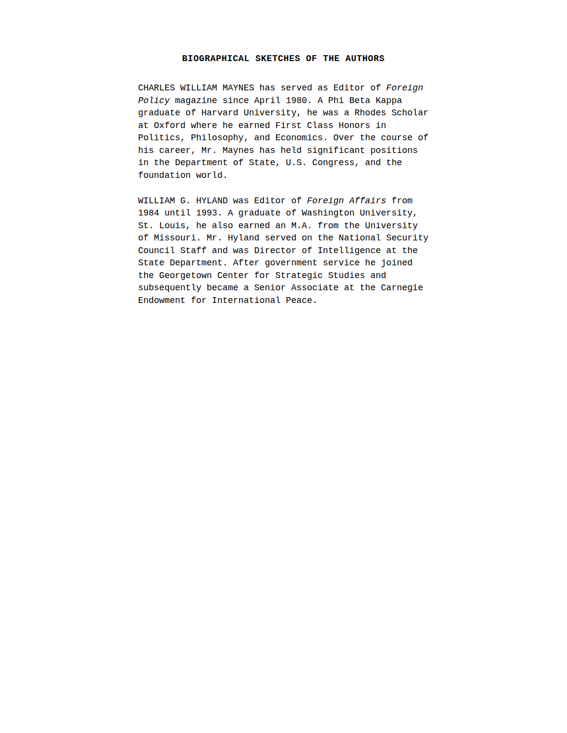BIOGRAPHICAL SKETCHES OF THE AUTHORS
CHARLES WILLIAM MAYNES has served as Editor of Foreign Policy magazine since April 1980. A Phi Beta Kappa graduate of Harvard University, he was a Rhodes Scholar at Oxford where he earned First Class Honors in Politics, Philosophy, and Economics. Over the course of his career, Mr. Maynes has held significant positions in the Department of State, U.S. Congress, and the foundation world.
WILLIAM G. HYLAND was Editor of Foreign Affairs from 1984 until 1993. A graduate of Washington University, St. Louis, he also earned an M.A. from the University of Missouri. Mr. Hyland served on the National Security Council Staff and was Director of Intelligence at the State Department. After government service he joined the Georgetown Center for Strategic Studies and subsequently became a Senior Associate at the Carnegie Endowment for International Peace.